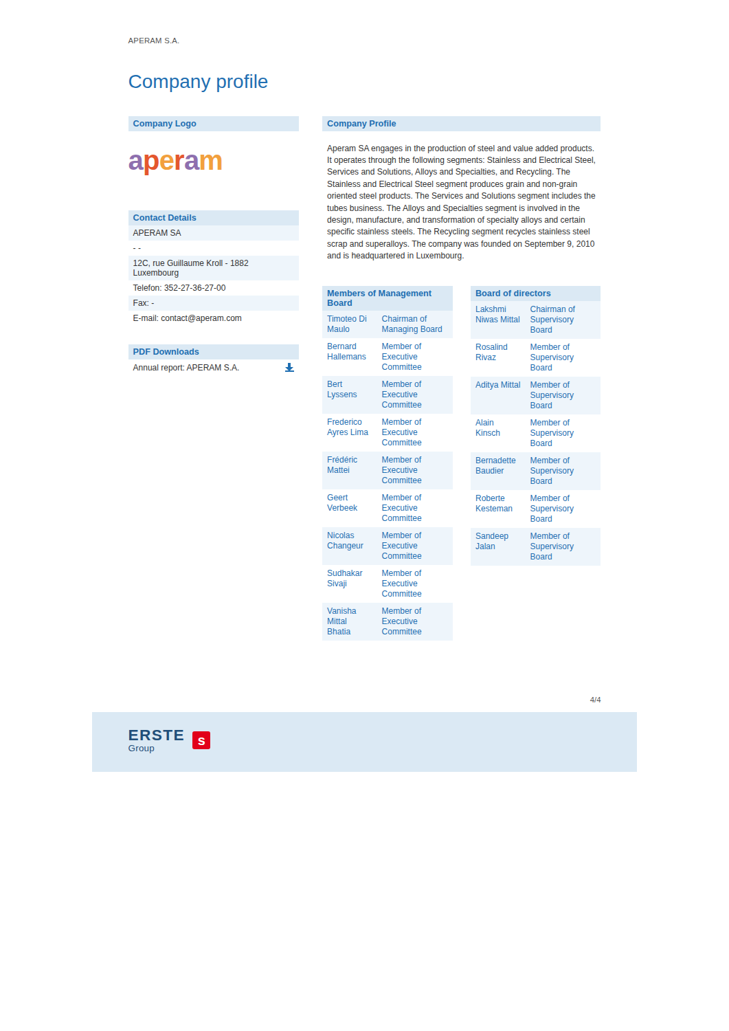APERAM S.A.
Company profile
Company Logo
aperam
Contact Details
| APERAM SA |
| - - |
| 12C, rue Guillaume Kroll - 1882 Luxembourg |
| Telefon: 352-27-36-27-00 |
| Fax: - |
| E-mail: contact@aperam.com |
PDF Downloads
Annual report: APERAM S.A.
Company Profile
Aperam SA engages in the production of steel and value added products. It operates through the following segments: Stainless and Electrical Steel, Services and Solutions, Alloys and Specialties, and Recycling. The Stainless and Electrical Steel segment produces grain and non-grain oriented steel products. The Services and Solutions segment includes the tubes business. The Alloys and Specialties segment is involved in the design, manufacture, and transformation of specialty alloys and certain specific stainless steels. The Recycling segment recycles stainless steel scrap and superalloys. The company was founded on September 9, 2010 and is headquartered in Luxembourg.
Members of Management Board
| Timoteo Di Maulo | Chairman of Managing Board |
| Bernard Hallemans | Member of Executive Committee |
| Bert Lyssens | Member of Executive Committee |
| Frederico Ayres Lima | Member of Executive Committee |
| Frédéric Mattei | Member of Executive Committee |
| Geert Verbeek | Member of Executive Committee |
| Nicolas Changeur | Member of Executive Committee |
| Sudhakar Sivaji | Member of Executive Committee |
| Vanisha Mittal Bhatia | Member of Executive Committee |
Board of directors
| Lakshmi Niwas Mittal | Chairman of Supervisory Board |
| Rosalind Rivaz | Member of Supervisory Board |
| Aditya Mittal | Member of Supervisory Board |
| Alain Kinsch | Member of Supervisory Board |
| Bernadette Baudier | Member of Supervisory Board |
| Roberte Kesteman | Member of Supervisory Board |
| Sandeep Jalan | Member of Supervisory Board |
4/4
ERSTE
Group
s